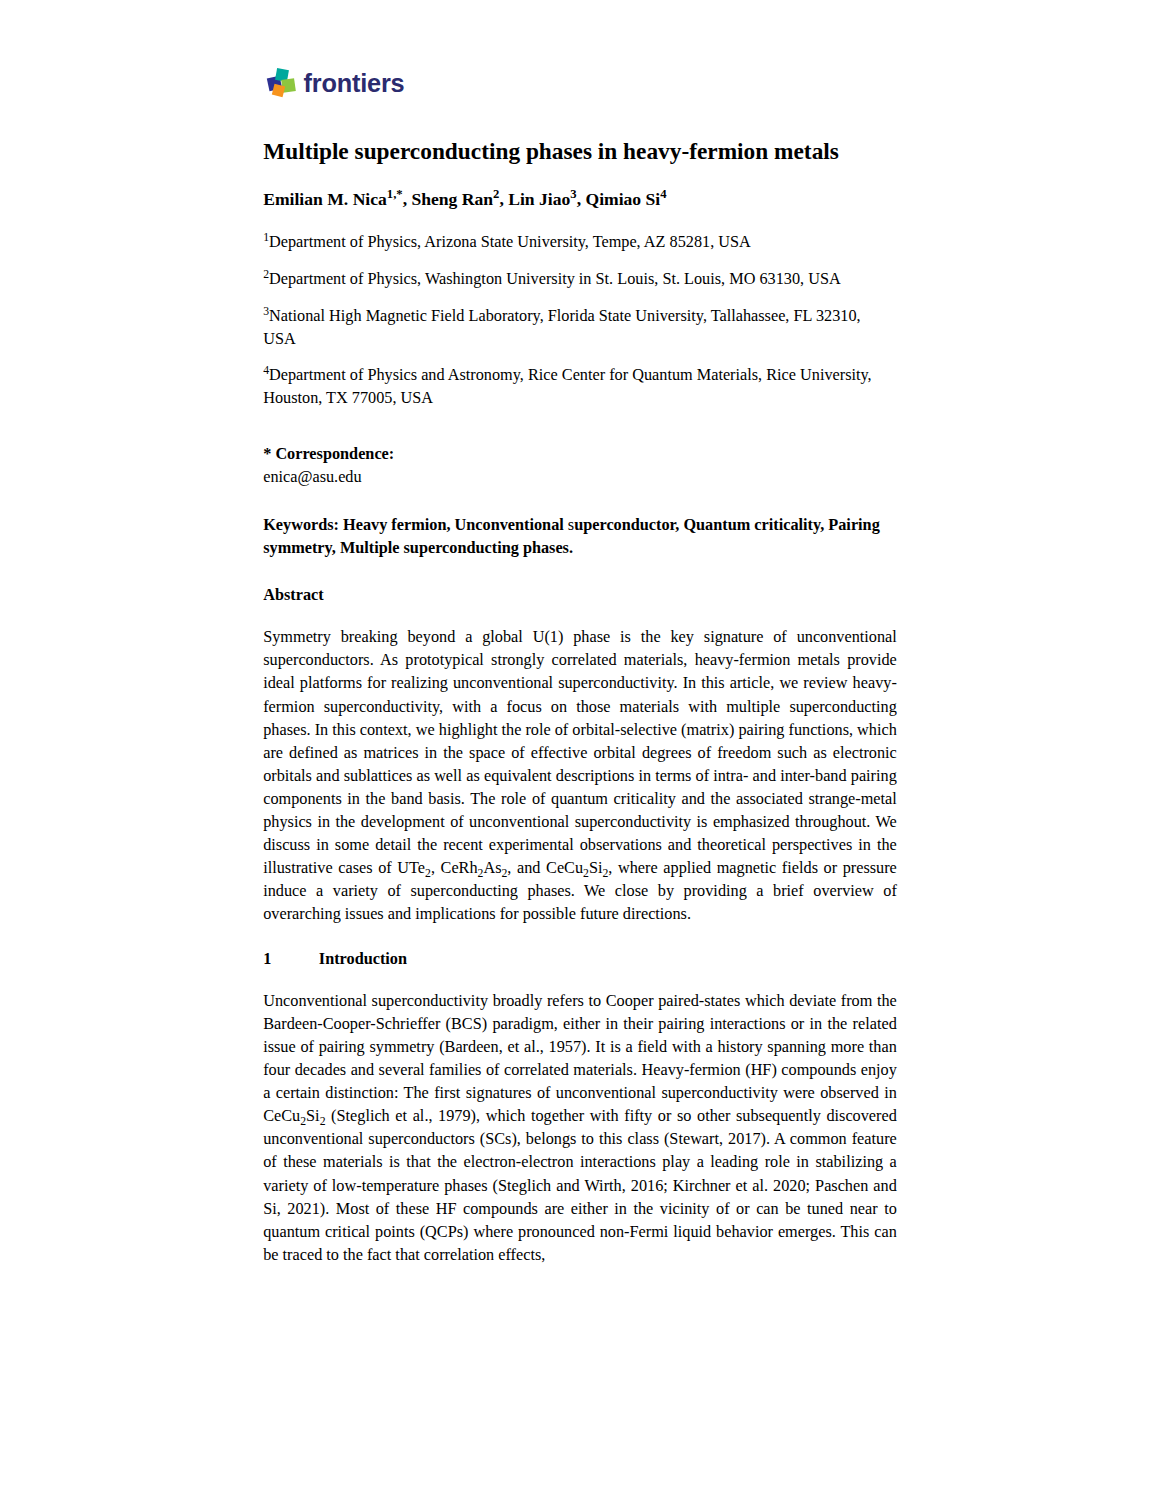frontiers
Multiple superconducting phases in heavy-fermion metals
Emilian M. Nica1,*, Sheng Ran2, Lin Jiao3, Qimiao Si4
1Department of Physics, Arizona State University, Tempe, AZ 85281, USA
2Department of Physics, Washington University in St. Louis, St. Louis, MO 63130, USA
3National High Magnetic Field Laboratory, Florida State University, Tallahassee, FL 32310, USA
4Department of Physics and Astronomy, Rice Center for Quantum Materials, Rice University, Houston, TX 77005, USA
* Correspondence:
enica@asu.edu
Keywords: Heavy fermion, Unconventional superconductor, Quantum criticality, Pairing symmetry, Multiple superconducting phases.
Abstract
Symmetry breaking beyond a global U(1) phase is the key signature of unconventional superconductors. As prototypical strongly correlated materials, heavy-fermion metals provide ideal platforms for realizing unconventional superconductivity. In this article, we review heavy-fermion superconductivity, with a focus on those materials with multiple superconducting phases. In this context, we highlight the role of orbital-selective (matrix) pairing functions, which are defined as matrices in the space of effective orbital degrees of freedom such as electronic orbitals and sublattices as well as equivalent descriptions in terms of intra- and inter-band pairing components in the band basis. The role of quantum criticality and the associated strange-metal physics in the development of unconventional superconductivity is emphasized throughout. We discuss in some detail the recent experimental observations and theoretical perspectives in the illustrative cases of UTe2, CeRh2As2, and CeCu2Si2, where applied magnetic fields or pressure induce a variety of superconducting phases. We close by providing a brief overview of overarching issues and implications for possible future directions.
1 Introduction
Unconventional superconductivity broadly refers to Cooper paired-states which deviate from the Bardeen-Cooper-Schrieffer (BCS) paradigm, either in their pairing interactions or in the related issue of pairing symmetry (Bardeen, et al., 1957). It is a field with a history spanning more than four decades and several families of correlated materials. Heavy-fermion (HF) compounds enjoy a certain distinction: The first signatures of unconventional superconductivity were observed in CeCu2Si2 (Steglich et al., 1979), which together with fifty or so other subsequently discovered unconventional superconductors (SCs), belongs to this class (Stewart, 2017). A common feature of these materials is that the electron-electron interactions play a leading role in stabilizing a variety of low-temperature phases (Steglich and Wirth, 2016; Kirchner et al. 2020; Paschen and Si, 2021). Most of these HF compounds are either in the vicinity of or can be tuned near to quantum critical points (QCPs) where pronounced non-Fermi liquid behavior emerges. This can be traced to the fact that correlation effects,